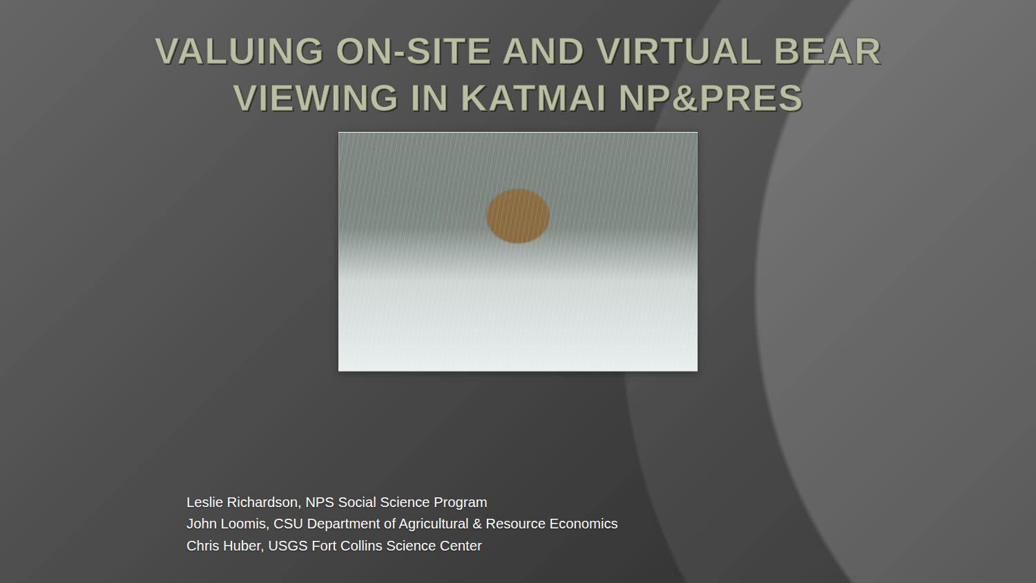Valuing On-Site and Virtual Bear Viewing in Katmai NP&Pres
Leslie Richardson, NPS Social Science Program
John Loomis, CSU Department of Agricultural & Resource Economics
Chris Huber, USGS Fort Collins Science Center